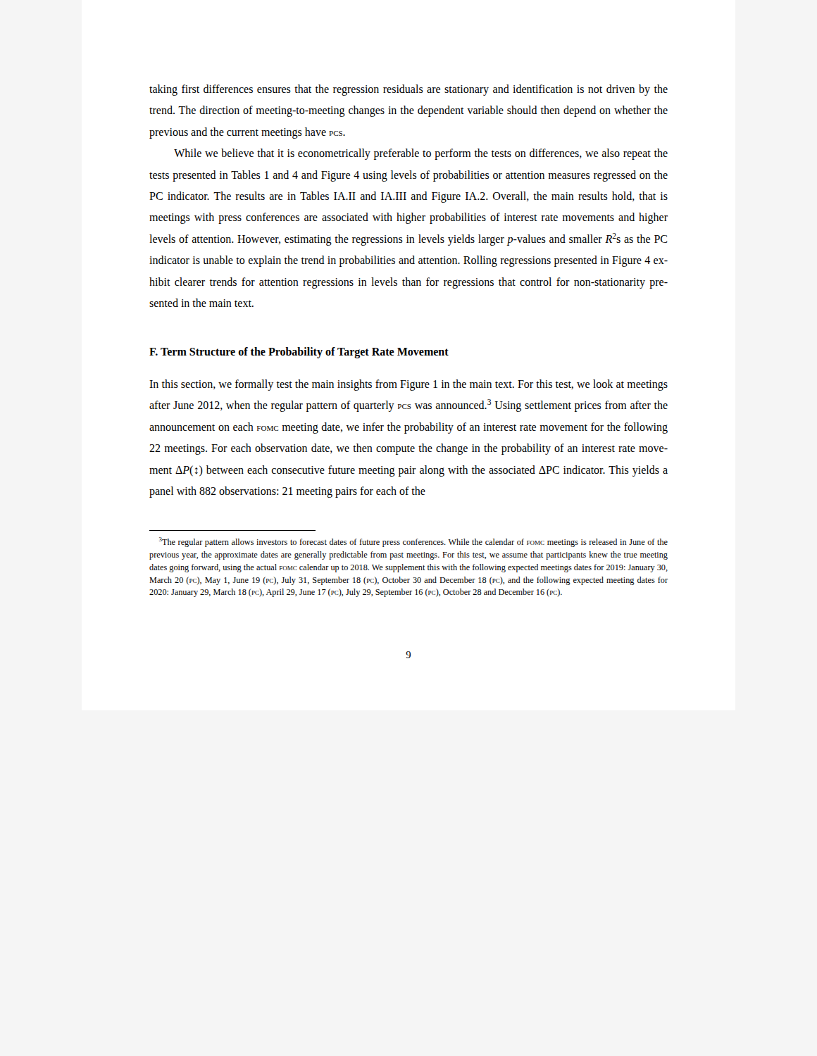taking first differences ensures that the regression residuals are stationary and identification is not driven by the trend. The direction of meeting-to-meeting changes in the dependent variable should then depend on whether the previous and the current meetings have pcs.
While we believe that it is econometrically preferable to perform the tests on differences, we also repeat the tests presented in Tables 1 and 4 and Figure 4 using levels of probabilities or attention measures regressed on the PC indicator. The results are in Tables IA.II and IA.III and Figure IA.2. Overall, the main results hold, that is meetings with press conferences are associated with higher probabilities of interest rate movements and higher levels of attention. However, estimating the regressions in levels yields larger p-values and smaller R2s as the PC indicator is unable to explain the trend in probabilities and attention. Rolling regressions presented in Figure 4 exhibit clearer trends for attention regressions in levels than for regressions that control for non-stationarity presented in the main text.
F. Term Structure of the Probability of Target Rate Movement
In this section, we formally test the main insights from Figure 1 in the main text. For this test, we look at meetings after June 2012, when the regular pattern of quarterly pcs was announced.3 Using settlement prices from after the announcement on each fomc meeting date, we infer the probability of an interest rate movement for the following 22 meetings. For each observation date, we then compute the change in the probability of an interest rate movement ΔP(↕) between each consecutive future meeting pair along with the associated ΔPC indicator. This yields a panel with 882 observations: 21 meeting pairs for each of the
3The regular pattern allows investors to forecast dates of future press conferences. While the calendar of fomc meetings is released in June of the previous year, the approximate dates are generally predictable from past meetings. For this test, we assume that participants knew the true meeting dates going forward, using the actual fomc calendar up to 2018. We supplement this with the following expected meetings dates for 2019: January 30, March 20 (pc), May 1, June 19 (pc), July 31, September 18 (pc), October 30 and December 18 (pc), and the following expected meeting dates for 2020: January 29, March 18 (pc), April 29, June 17 (pc), July 29, September 16 (pc), October 28 and December 16 (pc).
9